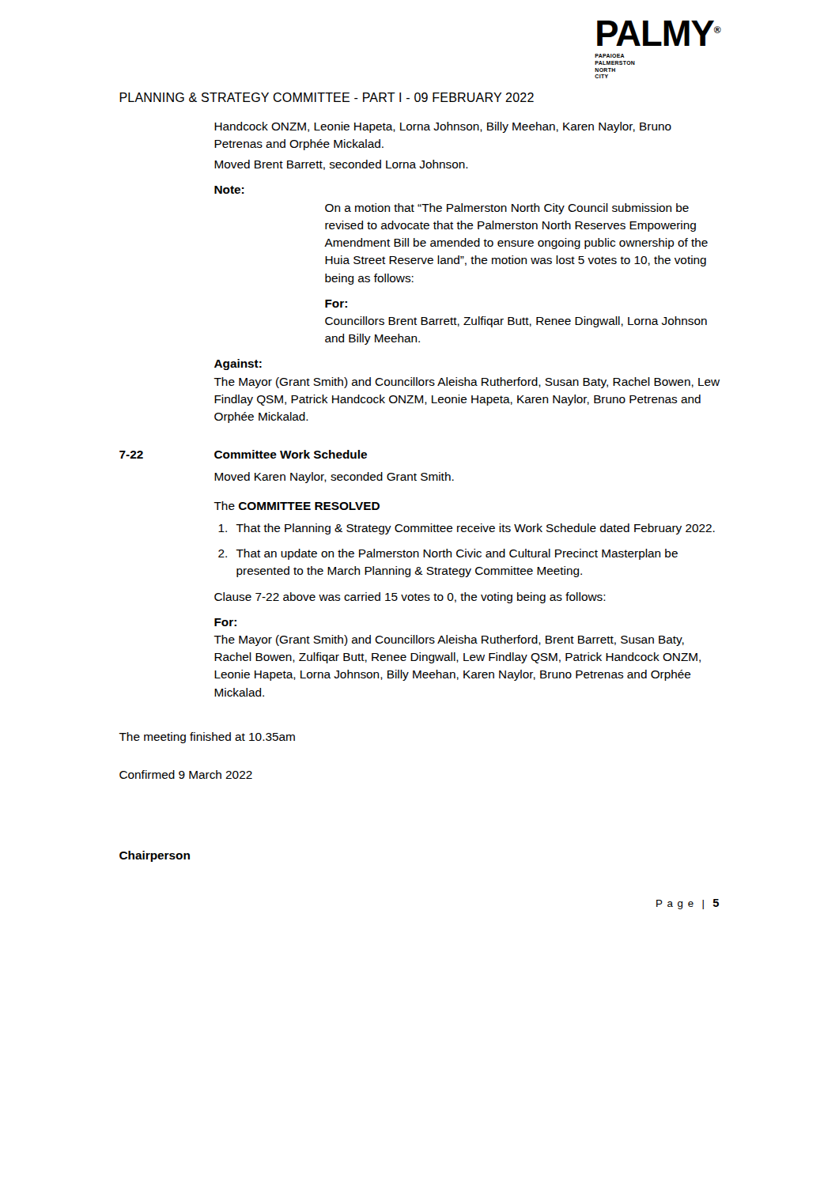PALMY®
Papaioea
Palmerston
North
City
PLANNING & STRATEGY COMMITTEE - PART I - 09 FEBRUARY 2022
Handcock ONZM, Leonie Hapeta, Lorna Johnson, Billy Meehan, Karen Naylor, Bruno Petrenas and Orphée Mickalad.
Moved Brent Barrett, seconded Lorna Johnson.
Note:
On a motion that “The Palmerston North City Council submission be revised to advocate that the Palmerston North Reserves Empowering Amendment Bill be amended to ensure ongoing public ownership of the Huia Street Reserve land”, the motion was lost 5 votes to 10, the voting being as follows:
For:
Councillors Brent Barrett, Zulfiqar Butt, Renee Dingwall, Lorna Johnson and Billy Meehan.
Against:
The Mayor (Grant Smith) and Councillors Aleisha Rutherford, Susan Baty, Rachel Bowen, Lew Findlay QSM, Patrick Handcock ONZM, Leonie Hapeta, Karen Naylor, Bruno Petrenas and Orphée Mickalad.
7-22
Committee Work Schedule
Moved Karen Naylor, seconded Grant Smith.
The COMMITTEE RESOLVED
That the Planning & Strategy Committee receive its Work Schedule dated February 2022.
That an update on the Palmerston North Civic and Cultural Precinct Masterplan be presented to the March Planning & Strategy Committee Meeting.
Clause 7-22 above was carried 15 votes to 0, the voting being as follows:
For:
The Mayor (Grant Smith) and Councillors Aleisha Rutherford, Brent Barrett, Susan Baty, Rachel Bowen, Zulfiqar Butt, Renee Dingwall, Lew Findlay QSM, Patrick Handcock ONZM, Leonie Hapeta, Lorna Johnson, Billy Meehan, Karen Naylor, Bruno Petrenas and Orphée Mickalad.
The meeting finished at 10.35am
Confirmed 9 March 2022
Chairperson
P a g e | 5